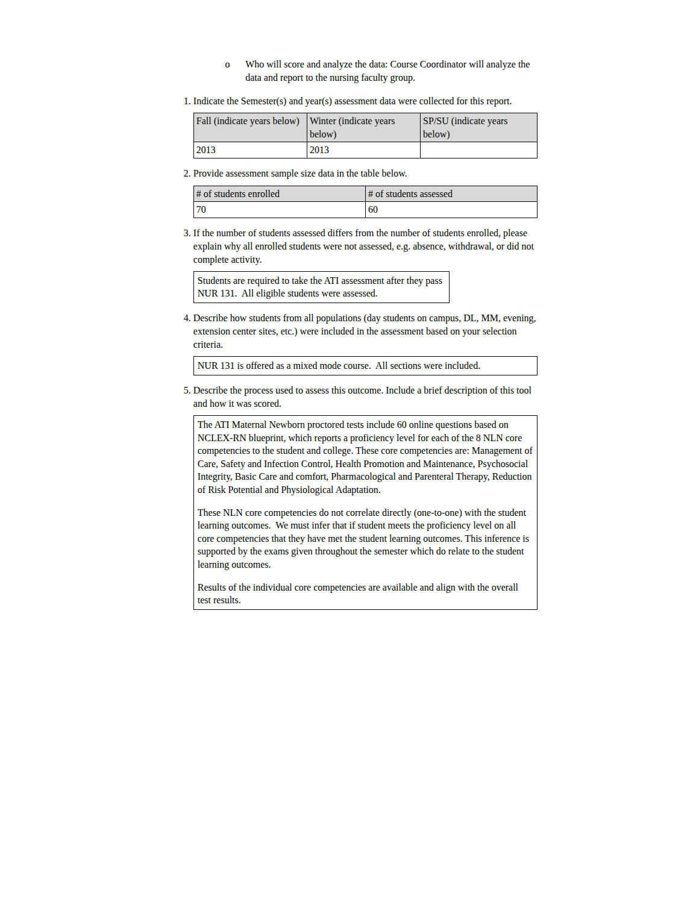o Who will score and analyze the data: Course Coordinator will analyze the data and report to the nursing faculty group.
Indicate the Semester(s) and year(s) assessment data were collected for this report.
| Fall (indicate years below) | Winter (indicate years below) | SP/SU (indicate years below) |
| --- | --- | --- |
| 2013 | 2013 | |
Provide assessment sample size data in the table below.
| # of students enrolled | # of students assessed |
| --- | --- |
| 70 | 60 |
If the number of students assessed differs from the number of students enrolled, please explain why all enrolled students were not assessed, e.g. absence, withdrawal, or did not complete activity.
Students are required to take the ATI assessment after they pass NUR 131. All eligible students were assessed.
Describe how students from all populations (day students on campus, DL, MM, evening, extension center sites, etc.) were included in the assessment based on your selection criteria.
NUR 131 is offered as a mixed mode course. All sections were included.
Describe the process used to assess this outcome. Include a brief description of this tool and how it was scored.
The ATI Maternal Newborn proctored tests include 60 online questions based on NCLEX-RN blueprint, which reports a proficiency level for each of the 8 NLN core competencies to the student and college. These core competencies are: Management of Care, Safety and Infection Control, Health Promotion and Maintenance, Psychosocial Integrity, Basic Care and comfort, Pharmacological and Parenteral Therapy, Reduction of Risk Potential and Physiological Adaptation.
These NLN core competencies do not correlate directly (one-to-one) with the student learning outcomes. We must infer that if student meets the proficiency level on all core competencies that they have met the student learning outcomes. This inference is supported by the exams given throughout the semester which do relate to the student learning outcomes.
Results of the individual core competencies are available and align with the overall test results.